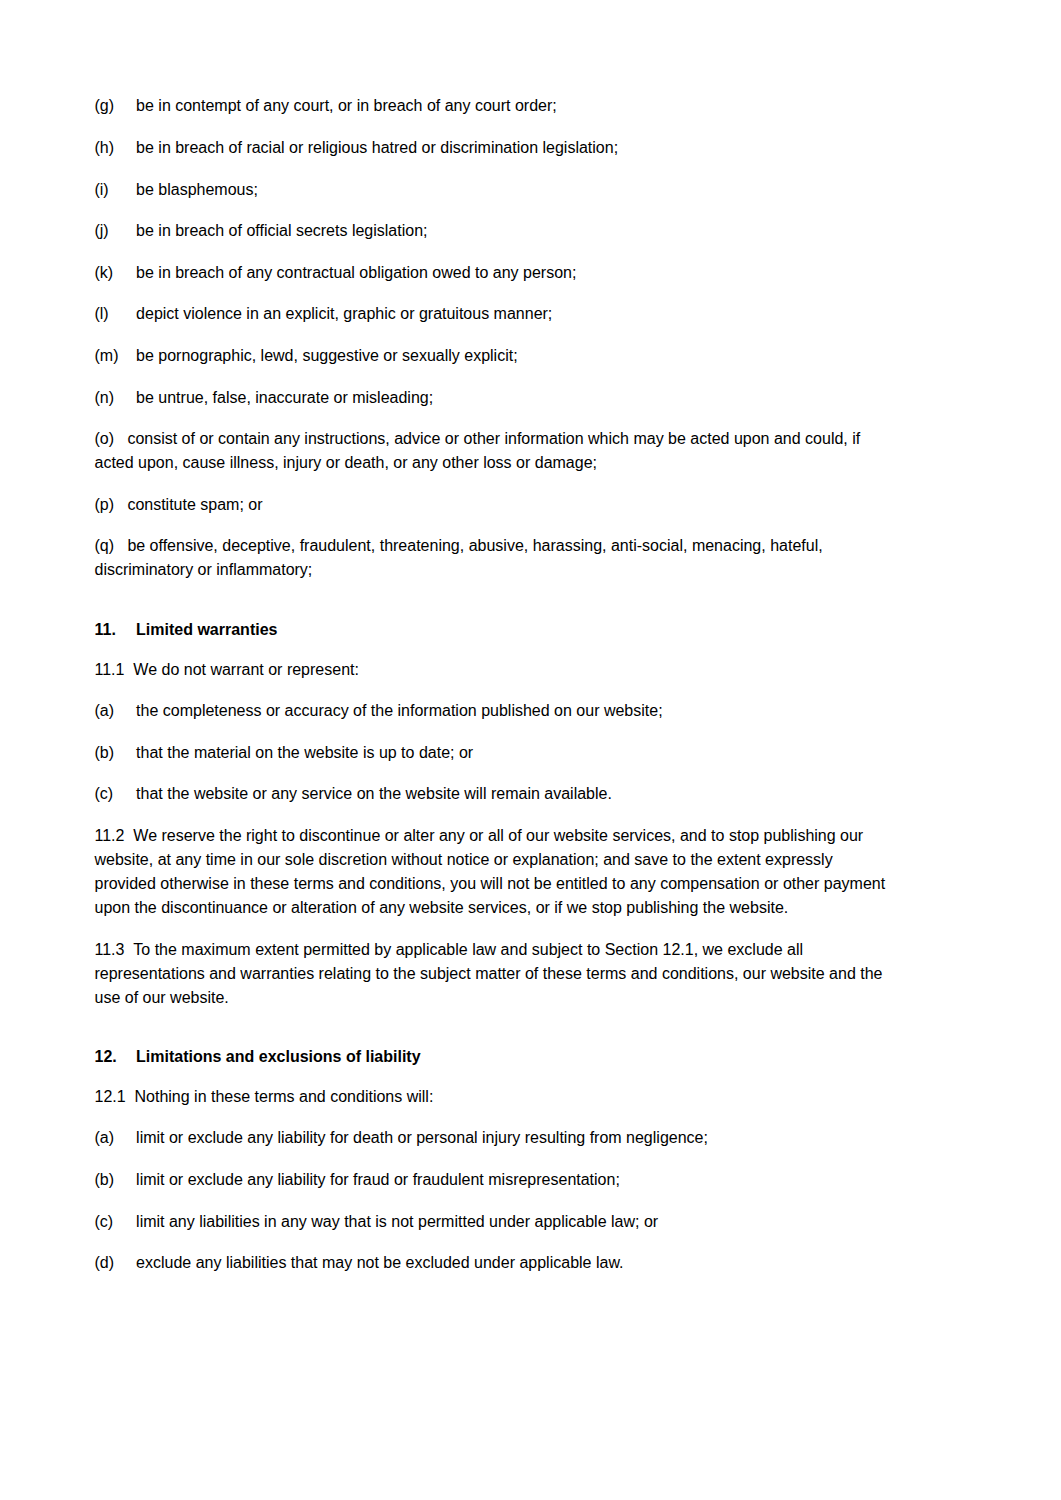(g) be in contempt of any court, or in breach of any court order;
(h) be in breach of racial or religious hatred or discrimination legislation;
(i) be blasphemous;
(j) be in breach of official secrets legislation;
(k) be in breach of any contractual obligation owed to any person;
(l) depict violence in an explicit, graphic or gratuitous manner;
(m) be pornographic, lewd, suggestive or sexually explicit;
(n) be untrue, false, inaccurate or misleading;
(o) consist of or contain any instructions, advice or other information which may be acted upon and could, if acted upon, cause illness, injury or death, or any other loss or damage;
(p) constitute spam; or
(q) be offensive, deceptive, fraudulent, threatening, abusive, harassing, anti-social, menacing, hateful, discriminatory or inflammatory;
11. Limited warranties
11.1 We do not warrant or represent:
(a) the completeness or accuracy of the information published on our website;
(b) that the material on the website is up to date; or
(c) that the website or any service on the website will remain available.
11.2 We reserve the right to discontinue or alter any or all of our website services, and to stop publishing our website, at any time in our sole discretion without notice or explanation; and save to the extent expressly provided otherwise in these terms and conditions, you will not be entitled to any compensation or other payment upon the discontinuance or alteration of any website services, or if we stop publishing the website.
11.3 To the maximum extent permitted by applicable law and subject to Section 12.1, we exclude all representations and warranties relating to the subject matter of these terms and conditions, our website and the use of our website.
12. Limitations and exclusions of liability
12.1 Nothing in these terms and conditions will:
(a) limit or exclude any liability for death or personal injury resulting from negligence;
(b) limit or exclude any liability for fraud or fraudulent misrepresentation;
(c) limit any liabilities in any way that is not permitted under applicable law; or
(d) exclude any liabilities that may not be excluded under applicable law.